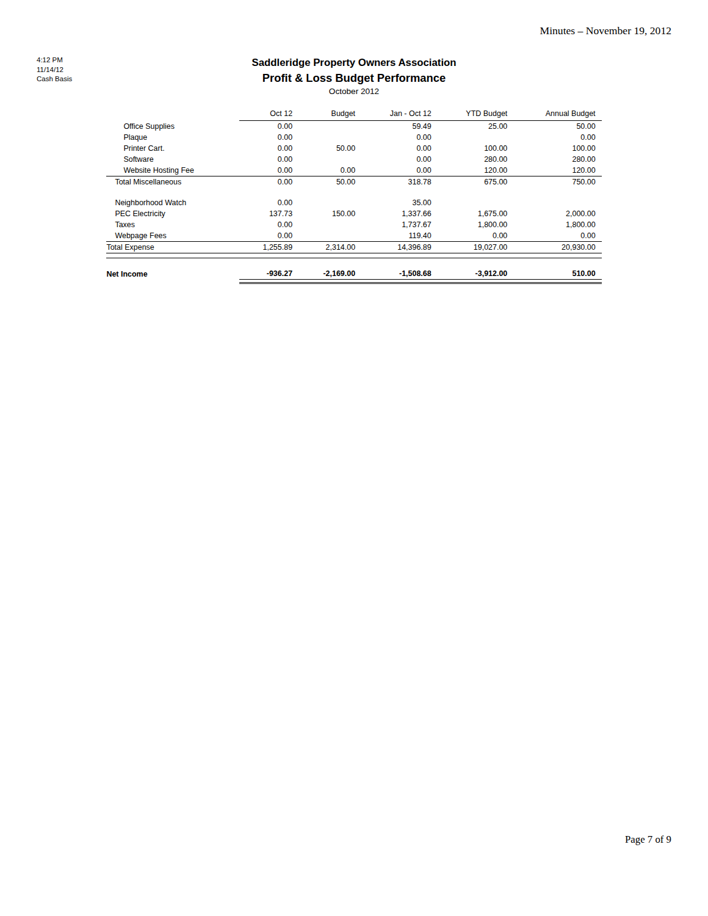Minutes – November 19, 2012
4:12 PM
11/14/12
Cash Basis
Saddleridge Property Owners Association
Profit & Loss Budget Performance
October 2012
| | Oct 12 | Budget | Jan - Oct 12 | YTD Budget | Annual Budget |
| --- | --- | --- | --- | --- | --- |
| Office Supplies | 0.00 | | 59.49 | 25.00 | 50.00 |
| Plaque | 0.00 | | 0.00 | | 0.00 |
| Printer Cart. | 0.00 | 50.00 | 0.00 | 100.00 | 100.00 |
| Software | 0.00 | | 0.00 | 280.00 | 280.00 |
| Website Hosting Fee | 0.00 | 0.00 | 0.00 | 120.00 | 120.00 |
| Total Miscellaneous | 0.00 | 50.00 | 318.78 | 675.00 | 750.00 |
| Neighborhood Watch | 0.00 | | 35.00 | | |
| PEC Electricity | 137.73 | 150.00 | 1,337.66 | 1,675.00 | 2,000.00 |
| Taxes | 0.00 | | 1,737.67 | 1,800.00 | 1,800.00 |
| Webpage Fees | 0.00 | | 119.40 | 0.00 | 0.00 |
| Total Expense | 1,255.89 | 2,314.00 | 14,396.89 | 19,027.00 | 20,930.00 |
| Net Income | -936.27 | -2,169.00 | -1,508.68 | -3,912.00 | 510.00 |
Page 7 of 9